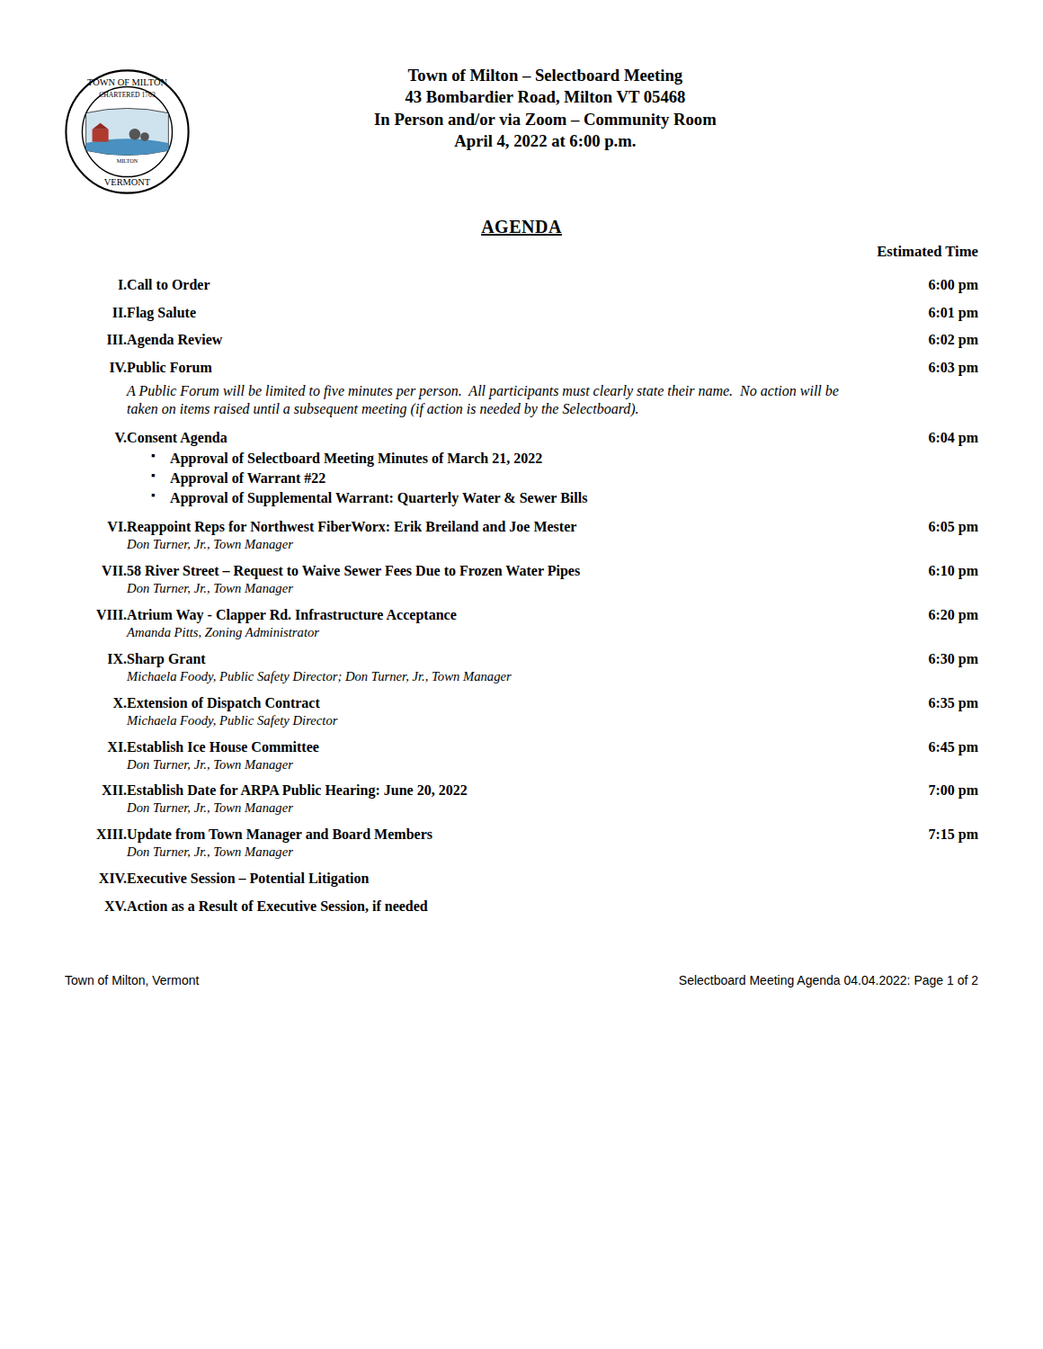Town of Milton – Selectboard Meeting
43 Bombardier Road, Milton VT 05468
In Person and/or via Zoom – Community Room
April 4, 2022 at 6:00 p.m.
AGENDA
Estimated Time
| I. | Call to Order | 6:00 pm |
| II. | Flag Salute | 6:01 pm |
| III. | Agenda Review | 6:02 pm |
| IV. | Public Forum A Public Forum will be limited to five minutes per person. All participants must clearly state their name. No action will be taken on items raised until a subsequent meeting (if action is needed by the Selectboard). | 6:03 pm |
| V. | Consent Agenda Approval of Selectboard Meeting Minutes of March 21, 2022 Approval of Warrant #22 Approval of Supplemental Warrant: Quarterly Water & Sewer Bills | 6:04 pm |
| VI. | Reappoint Reps for Northwest FiberWorx: Erik Breiland and Joe Mester Don Turner, Jr., Town Manager | 6:05 pm |
| VII. | 58 River Street – Request to Waive Sewer Fees Due to Frozen Water Pipes Don Turner, Jr., Town Manager | 6:10 pm |
| VIII. | Atrium Way - Clapper Rd. Infrastructure Acceptance Amanda Pitts, Zoning Administrator | 6:20 pm |
| IX. | Sharp Grant Michaela Foody, Public Safety Director; Don Turner, Jr., Town Manager | 6:30 pm |
| X. | Extension of Dispatch Contract Michaela Foody, Public Safety Director | 6:35 pm |
| XI. | Establish Ice House Committee Don Turner, Jr., Town Manager | 6:45 pm |
| XII. | Establish Date for ARPA Public Hearing: June 20, 2022 Don Turner, Jr., Town Manager | 7:00 pm |
| XIII. | Update from Town Manager and Board Members Don Turner, Jr., Town Manager | 7:15 pm |
| XIV. | Executive Session – Potential Litigation | |
| XV. | Action as a Result of Executive Session, if needed | |
Town of Milton, Vermont Selectboard Meeting Agenda 04.04.2022: Page 1 of 2